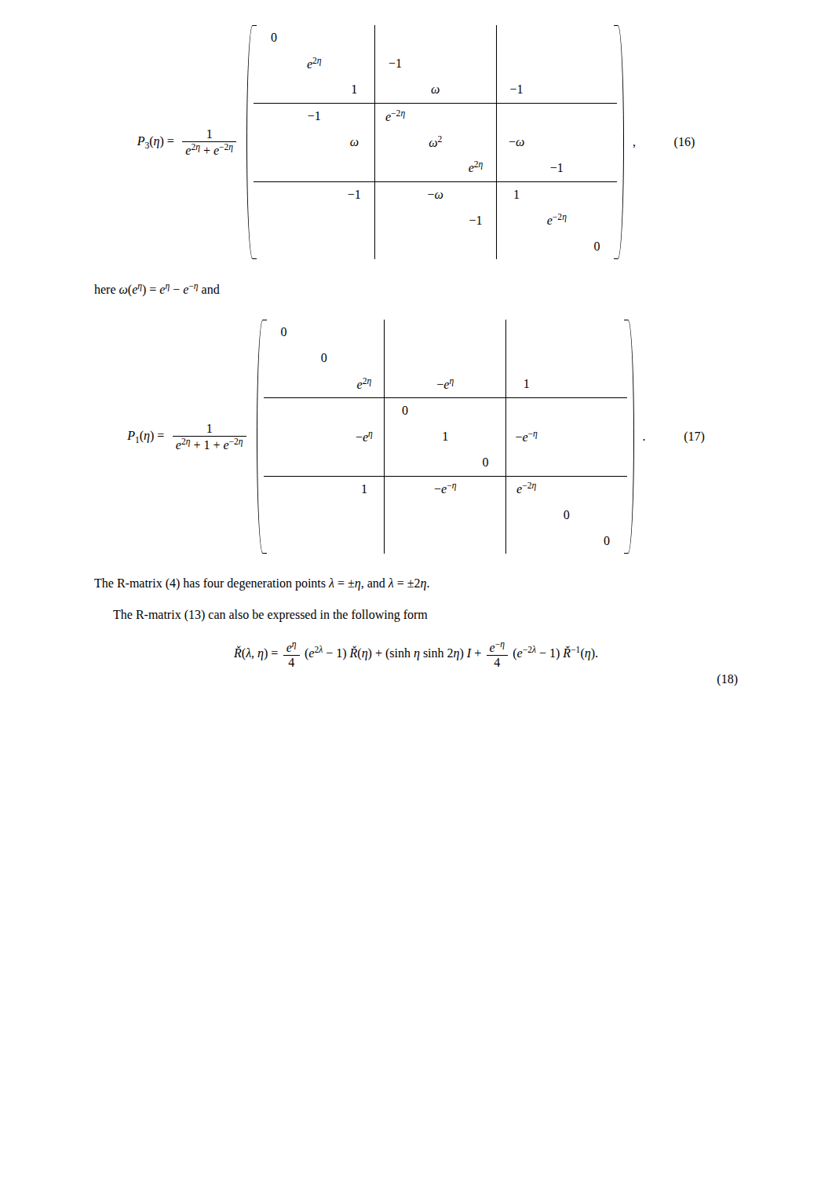P3(η) = 1 e2η + e−2η
| 0 | | | | | | | | |
| | e 2 η | | −1 | | | | | |
| | | 1 | | ω | | −1 | | |
| | −1 | | e −2 η | | | | | |
| | | ω | | ω 2 | | − ω | | |
| | | | | | e 2 η | | −1 | |
| | | −1 | | − ω | | 1 | | |
| | | | | | −1 | | e −2 η | |
| | | | | | | | | 0 |
,
(16)
here ω(eη) = eη − e−η and
P1(η) = 1 e2η + 1 + e−2η
| 0 | | | | | | | | |
| | 0 | | | | | | | |
| | | e 2 η | | − e η | | 1 | | |
| | | | 0 | | | | | |
| | | − e η | | 1 | | − e − η | | |
| | | | | | 0 | | | |
| | | 1 | | − e − η | | e −2 η | | |
| | | | | | | | 0 | |
| | | | | | | | | 0 |
.
(17)
The R-matrix (4) has four degeneration points λ = ±η, and λ = ±2η.
The R-matrix (13) can also be expressed in the following form
Ř(λ, η) = eη 4 (e2λ − 1) Ř(η) + (sinh η sinh 2η) I + e−η 4 (e−2λ − 1) Ř−1(η).
(18)